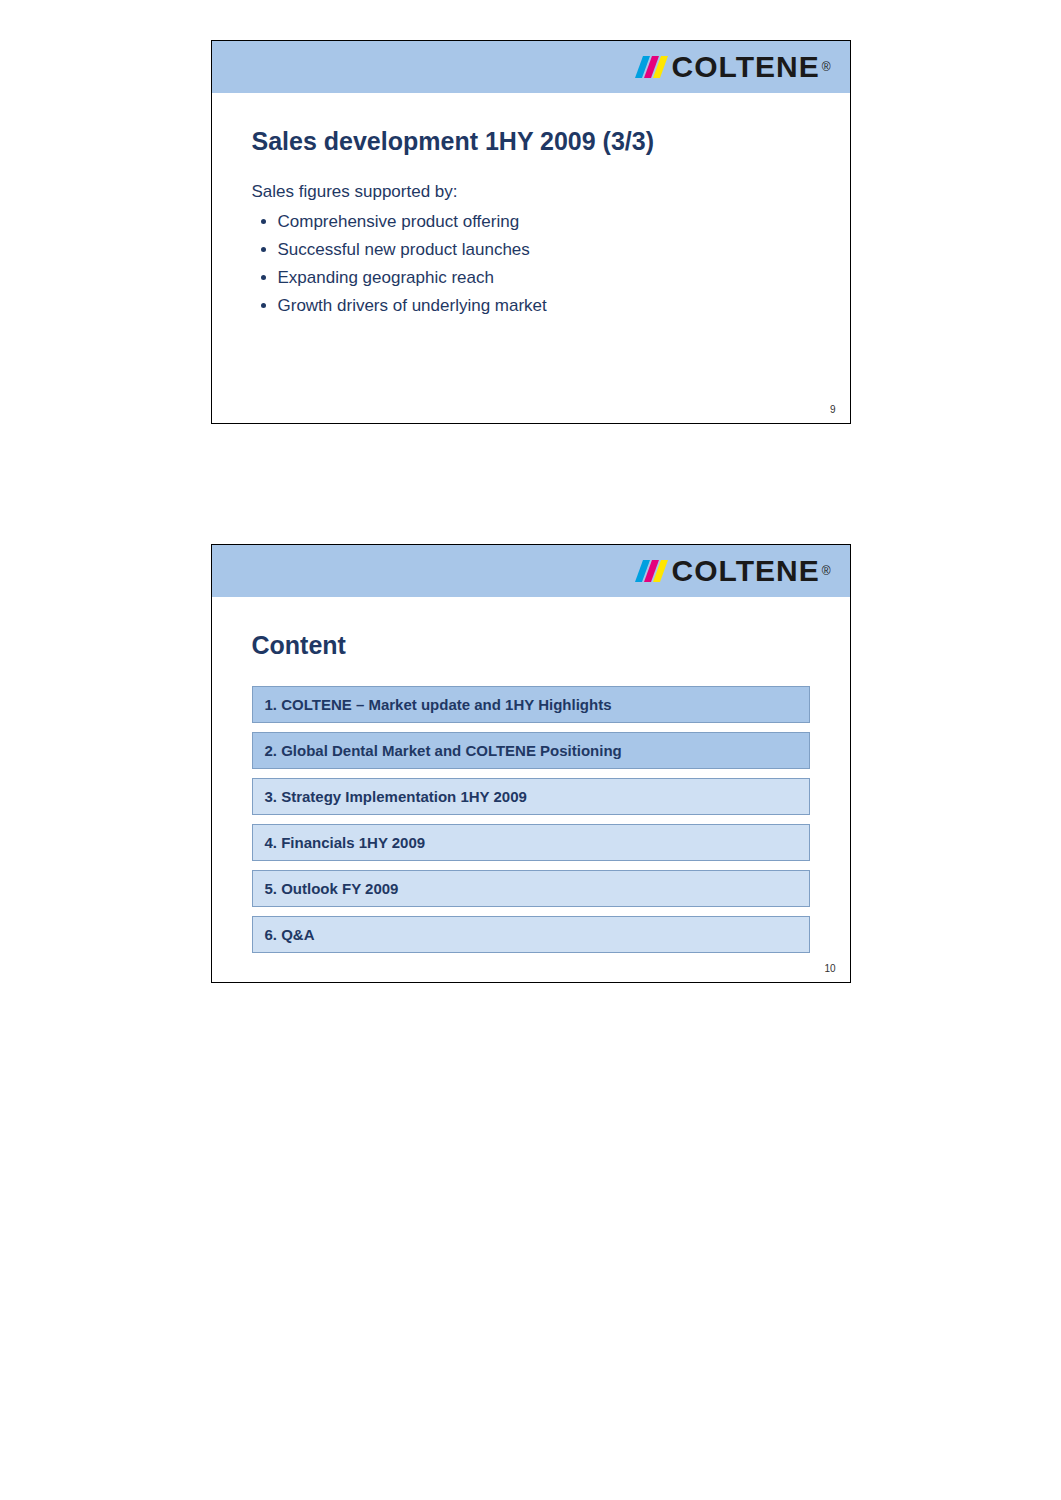COLTENE®
Sales development 1HY 2009 (3/3)
Sales figures supported by:
Comprehensive product offering
Successful new product launches
Expanding geographic reach
Growth drivers of underlying market
9
COLTENE®
Content
1. COLTENE – Market update and 1HY Highlights
2. Global Dental Market and COLTENE Positioning
3. Strategy Implementation 1HY 2009
4. Financials 1HY 2009
5. Outlook FY 2009
6. Q&A
10